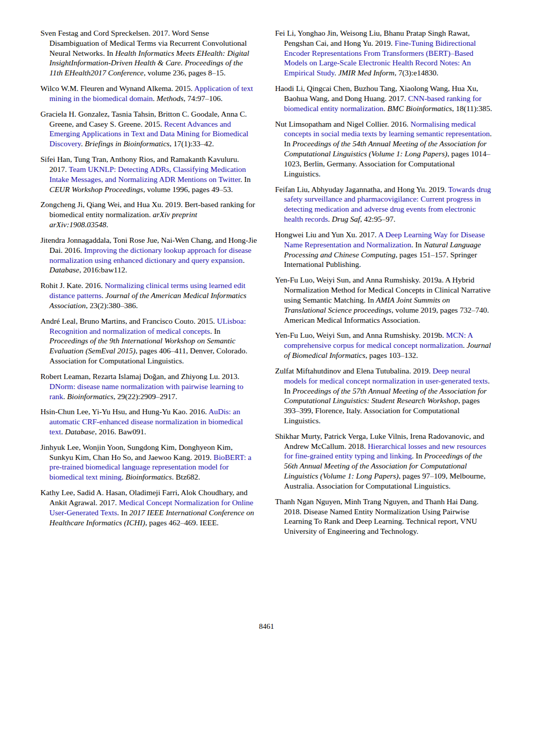Sven Festag and Cord Spreckelsen. 2017. Word Sense Disambiguation of Medical Terms via Recurrent Convolutional Neural Networks. In Health Informatics Meets EHealth: Digital InsightInformation-Driven Health & Care. Proceedings of the 11th EHealth2017 Conference, volume 236, pages 8–15.
Wilco W.M. Fleuren and Wynand Alkema. 2015. Application of text mining in the biomedical domain. Methods, 74:97–106.
Graciela H. Gonzalez, Tasnia Tahsin, Britton C. Goodale, Anna C. Greene, and Casey S. Greene. 2015. Recent Advances and Emerging Applications in Text and Data Mining for Biomedical Discovery. Briefings in Bioinformatics, 17(1):33–42.
Sifei Han, Tung Tran, Anthony Rios, and Ramakanth Kavuluru. 2017. Team UKNLP: Detecting ADRs, Classifying Medication Intake Messages, and Normalizing ADR Mentions on Twitter. In CEUR Workshop Proceedings, volume 1996, pages 49–53.
Zongcheng Ji, Qiang Wei, and Hua Xu. 2019. Bert-based ranking for biomedical entity normalization. arXiv preprint arXiv:1908.03548.
Jitendra Jonnagaddala, Toni Rose Jue, Nai-Wen Chang, and Hong-Jie Dai. 2016. Improving the dictionary lookup approach for disease normalization using enhanced dictionary and query expansion. Database, 2016:baw112.
Rohit J. Kate. 2016. Normalizing clinical terms using learned edit distance patterns. Journal of the American Medical Informatics Association, 23(2):380–386.
André Leal, Bruno Martins, and Francisco Couto. 2015. ULisboa: Recognition and normalization of medical concepts. In Proceedings of the 9th International Workshop on Semantic Evaluation (SemEval 2015), pages 406–411, Denver, Colorado. Association for Computational Linguistics.
Robert Leaman, Rezarta Islamaj Doğan, and Zhiyong Lu. 2013. DNorm: disease name normalization with pairwise learning to rank. Bioinformatics, 29(22):2909–2917.
Hsin-Chun Lee, Yi-Yu Hsu, and Hung-Yu Kao. 2016. AuDis: an automatic CRF-enhanced disease normalization in biomedical text. Database, 2016. Baw091.
Jinhyuk Lee, Wonjin Yoon, Sungdong Kim, Donghyeon Kim, Sunkyu Kim, Chan Ho So, and Jaewoo Kang. 2019. BioBERT: a pre-trained biomedical language representation model for biomedical text mining. Bioinformatics. Btz682.
Kathy Lee, Sadid A. Hasan, Oladimeji Farri, Alok Choudhary, and Ankit Agrawal. 2017. Medical Concept Normalization for Online User-Generated Texts. In 2017 IEEE International Conference on Healthcare Informatics (ICHI), pages 462–469. IEEE.
Fei Li, Yonghao Jin, Weisong Liu, Bhanu Pratap Singh Rawat, Pengshan Cai, and Hong Yu. 2019. Fine-Tuning Bidirectional Encoder Representations From Transformers (BERT)–Based Models on Large-Scale Electronic Health Record Notes: An Empirical Study. JMIR Med Inform, 7(3):e14830.
Haodi Li, Qingcai Chen, Buzhou Tang, Xiaolong Wang, Hua Xu, Baohua Wang, and Dong Huang. 2017. CNN-based ranking for biomedical entity normalization. BMC Bioinformatics, 18(11):385.
Nut Limsopatham and Nigel Collier. 2016. Normalising medical concepts in social media texts by learning semantic representation. In Proceedings of the 54th Annual Meeting of the Association for Computational Linguistics (Volume 1: Long Papers), pages 1014–1023, Berlin, Germany. Association for Computational Linguistics.
Feifan Liu, Abhyuday Jagannatha, and Hong Yu. 2019. Towards drug safety surveillance and pharmacovigilance: Current progress in detecting medication and adverse drug events from electronic health records. Drug Saf, 42:95–97.
Hongwei Liu and Yun Xu. 2017. A Deep Learning Way for Disease Name Representation and Normalization. In Natural Language Processing and Chinese Computing, pages 151–157. Springer International Publishing.
Yen-Fu Luo, Weiyi Sun, and Anna Rumshisky. 2019a. A Hybrid Normalization Method for Medical Concepts in Clinical Narrative using Semantic Matching. In AMIA Joint Summits on Translational Science proceedings, volume 2019, pages 732–740. American Medical Informatics Association.
Yen-Fu Luo, Weiyi Sun, and Anna Rumshisky. 2019b. MCN: A comprehensive corpus for medical concept normalization. Journal of Biomedical Informatics, pages 103–132.
Zulfat Miftahutdinov and Elena Tutubalina. 2019. Deep neural models for medical concept normalization in user-generated texts. In Proceedings of the 57th Annual Meeting of the Association for Computational Linguistics: Student Research Workshop, pages 393–399, Florence, Italy. Association for Computational Linguistics.
Shikhar Murty, Patrick Verga, Luke Vilnis, Irena Radovanovic, and Andrew McCallum. 2018. Hierarchical losses and new resources for fine-grained entity typing and linking. In Proceedings of the 56th Annual Meeting of the Association for Computational Linguistics (Volume 1: Long Papers), pages 97–109, Melbourne, Australia. Association for Computational Linguistics.
Thanh Ngan Nguyen, Minh Trang Nguyen, and Thanh Hai Dang. 2018. Disease Named Entity Normalization Using Pairwise Learning To Rank and Deep Learning. Technical report, VNU University of Engineering and Technology.
8461